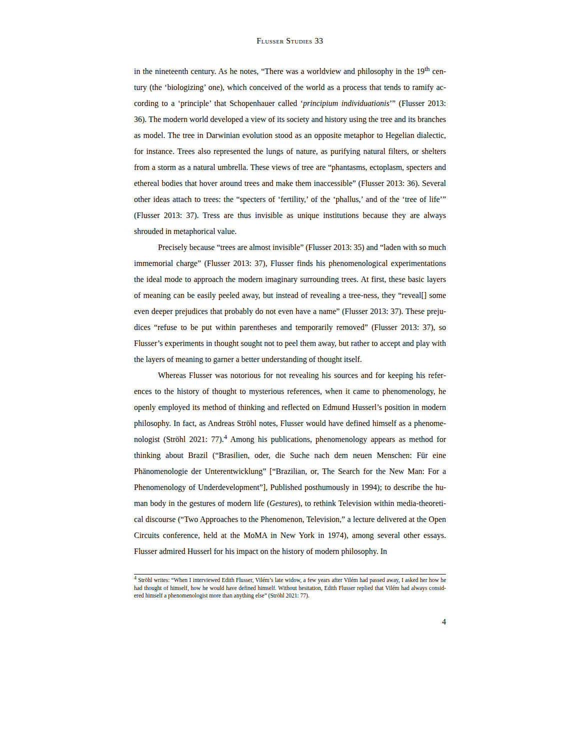Flusser Studies 33
in the nineteenth century. As he notes, “There was a worldview and philosophy in the 19th century (the ‘biologizing’ one), which conceived of the world as a process that tends to ramify according to a ‘principle’ that Schopenhauer called ‘principium individuationis’” (Flusser 2013: 36). The modern world developed a view of its society and history using the tree and its branches as model. The tree in Darwinian evolution stood as an opposite metaphor to Hegelian dialectic, for instance. Trees also represented the lungs of nature, as purifying natural filters, or shelters from a storm as a natural umbrella. These views of tree are “phantasms, ectoplasm, specters and ethereal bodies that hover around trees and make them inaccessible” (Flusser 2013: 36). Several other ideas attach to trees: the “specters of ‘fertility,’ of the ‘phallus,’ and of the ‘tree of life’” (Flusser 2013: 37). Tress are thus invisible as unique institutions because they are always shrouded in metaphorical value.
Precisely because “trees are almost invisible” (Flusser 2013: 35) and “laden with so much immemorial charge” (Flusser 2013: 37), Flusser finds his phenomenological experimentations the ideal mode to approach the modern imaginary surrounding trees. At first, these basic layers of meaning can be easily peeled away, but instead of revealing a tree-ness, they “reveal[] some even deeper prejudices that probably do not even have a name” (Flusser 2013: 37). These prejudices “refuse to be put within parentheses and temporarily removed” (Flusser 2013: 37), so Flusser’s experiments in thought sought not to peel them away, but rather to accept and play with the layers of meaning to garner a better understanding of thought itself.
Whereas Flusser was notorious for not revealing his sources and for keeping his references to the history of thought to mysterious references, when it came to phenomenology, he openly employed its method of thinking and reflected on Edmund Husserl’s position in modern philosophy. In fact, as Andreas Ströhl notes, Flusser would have defined himself as a phenomenologist (Ströhl 2021: 77).4 Among his publications, phenomenology appears as method for thinking about Brazil (“Brasilien, oder, die Suche nach dem neuen Menschen: Für eine Phänomenologie der Unterentwicklung” [“Brazilian, or, The Search for the New Man: For a Phenomenology of Underdevelopment”], Published posthumously in 1994); to describe the human body in the gestures of modern life (Gestures), to rethink Television within media-theoretical discourse (“Two Approaches to the Phenomenon, Television,” a lecture delivered at the Open Circuits conference, held at the MoMA in New York in 1974), among several other essays. Flusser admired Husserl for his impact on the history of modern philosophy. In
4 Ströhl writes: “When I interviewed Edith Flusser, Vilém’s late widow, a few years after Vilém had passed away, I asked her how he had thought of himself, how he would have defined himself. Without hesitation, Edith Flusser replied that Vilém had always considered himself a phenomenologist more than anything else” (Ströhl 2021: 77).
4